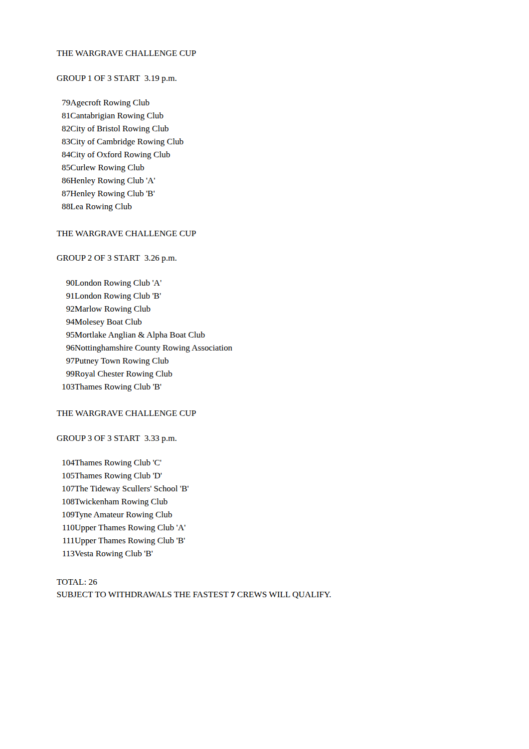THE WARGRAVE CHALLENGE CUP
GROUP 1 OF 3 START 3.19 p.m.
| 79 | Agecroft Rowing Club |
| 81 | Cantabrigian Rowing Club |
| 82 | City of Bristol Rowing Club |
| 83 | City of Cambridge Rowing Club |
| 84 | City of Oxford Rowing Club |
| 85 | Curlew Rowing Club |
| 86 | Henley Rowing Club 'A' |
| 87 | Henley Rowing Club 'B' |
| 88 | Lea Rowing Club |
THE WARGRAVE CHALLENGE CUP
GROUP 2 OF 3 START 3.26 p.m.
| 90 | London Rowing Club 'A' |
| 91 | London Rowing Club 'B' |
| 92 | Marlow Rowing Club |
| 94 | Molesey Boat Club |
| 95 | Mortlake Anglian & Alpha Boat Club |
| 96 | Nottinghamshire County Rowing Association |
| 97 | Putney Town Rowing Club |
| 99 | Royal Chester Rowing Club |
| 103 | Thames Rowing Club 'B' |
THE WARGRAVE CHALLENGE CUP
GROUP 3 OF 3 START 3.33 p.m.
| 104 | Thames Rowing Club 'C' |
| 105 | Thames Rowing Club 'D' |
| 107 | The Tideway Scullers' School 'B' |
| 108 | Twickenham Rowing Club |
| 109 | Tyne Amateur Rowing Club |
| 110 | Upper Thames Rowing Club 'A' |
| 111 | Upper Thames Rowing Club 'B' |
| 113 | Vesta Rowing Club 'B' |
TOTAL: 26
SUBJECT TO WITHDRAWALS THE FASTEST 7 CREWS WILL QUALIFY.